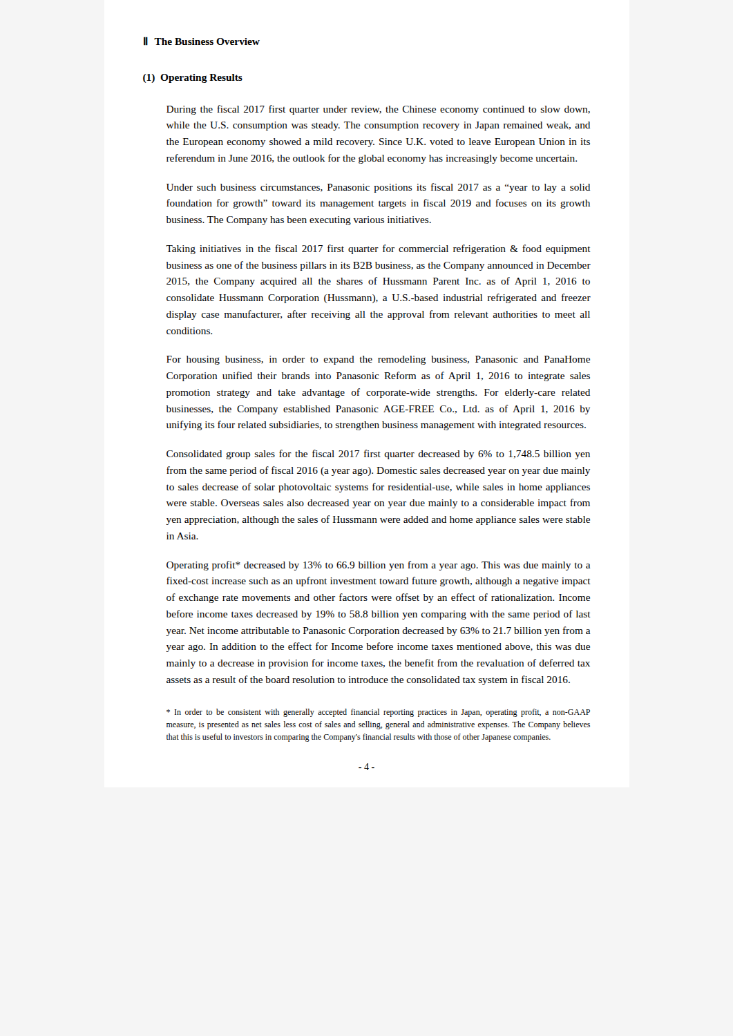ⅡThe Business Overview
(1) Operating Results
During the fiscal 2017 first quarter under review, the Chinese economy continued to slow down, while the U.S. consumption was steady. The consumption recovery in Japan remained weak, and the European economy showed a mild recovery. Since U.K. voted to leave European Union in its referendum in June 2016, the outlook for the global economy has increasingly become uncertain.
Under such business circumstances, Panasonic positions its fiscal 2017 as a “year to lay a solid foundation for growth” toward its management targets in fiscal 2019 and focuses on its growth business. The Company has been executing various initiatives.
Taking initiatives in the fiscal 2017 first quarter for commercial refrigeration & food equipment business as one of the business pillars in its B2B business, as the Company announced in December 2015, the Company acquired all the shares of Hussmann Parent Inc. as of April 1, 2016 to consolidate Hussmann Corporation (Hussmann), a U.S.-based industrial refrigerated and freezer display case manufacturer, after receiving all the approval from relevant authorities to meet all conditions.
For housing business, in order to expand the remodeling business, Panasonic and PanaHome Corporation unified their brands into Panasonic Reform as of April 1, 2016 to integrate sales promotion strategy and take advantage of corporate-wide strengths. For elderly-care related businesses, the Company established Panasonic AGE-FREE Co., Ltd. as of April 1, 2016 by unifying its four related subsidiaries, to strengthen business management with integrated resources.
Consolidated group sales for the fiscal 2017 first quarter decreased by 6% to 1,748.5 billion yen from the same period of fiscal 2016 (a year ago). Domestic sales decreased year on year due mainly to sales decrease of solar photovoltaic systems for residential-use, while sales in home appliances were stable. Overseas sales also decreased year on year due mainly to a considerable impact from yen appreciation, although the sales of Hussmann were added and home appliance sales were stable in Asia.
Operating profit* decreased by 13% to 66.9 billion yen from a year ago. This was due mainly to a fixed-cost increase such as an upfront investment toward future growth, although a negative impact of exchange rate movements and other factors were offset by an effect of rationalization. Income before income taxes decreased by 19% to 58.8 billion yen comparing with the same period of last year. Net income attributable to Panasonic Corporation decreased by 63% to 21.7 billion yen from a year ago. In addition to the effect for Income before income taxes mentioned above, this was due mainly to a decrease in provision for income taxes, the benefit from the revaluation of deferred tax assets as a result of the board resolution to introduce the consolidated tax system in fiscal 2016.
* In order to be consistent with generally accepted financial reporting practices in Japan, operating profit, a non-GAAP measure, is presented as net sales less cost of sales and selling, general and administrative expenses. The Company believes that this is useful to investors in comparing the Company's financial results with those of other Japanese companies.
- 4 -